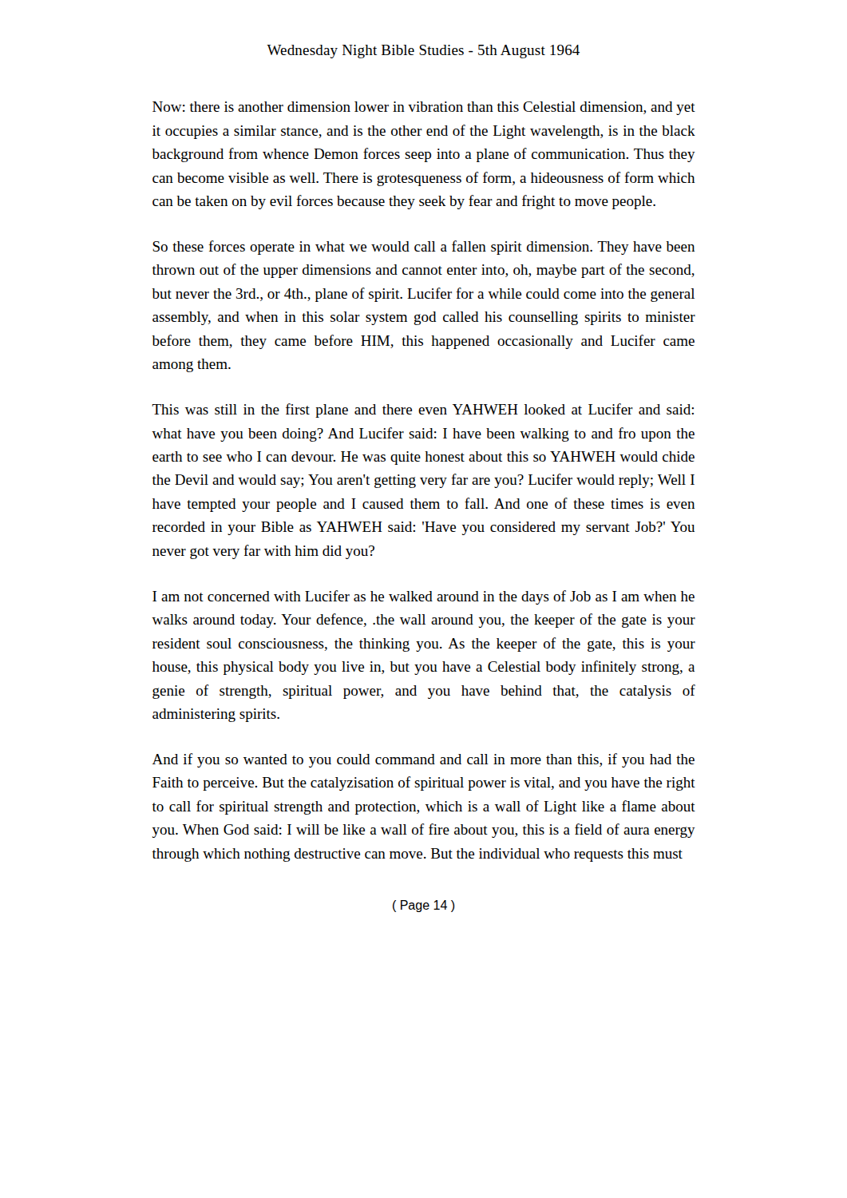Wednesday Night Bible Studies - 5th August 1964
Now: there is another dimension lower in vibration than this Celestial dimension, and yet it occupies a similar stance, and is the other end of the Light wavelength, is in the black background from whence Demon forces seep into a plane of communication. Thus they can become visible as well. There is grotesqueness of form, a hideousness of form which can be taken on by evil forces because they seek by fear and fright to move people.
So these forces operate in what we would call a fallen spirit dimension. They have been thrown out of the upper dimensions and cannot enter into, oh, maybe part of the second, but never the 3rd., or 4th., plane of spirit. Lucifer for a while could come into the general assembly, and when in this solar system god called his counselling spirits to minister before them, they came before HIM, this happened occasionally and Lucifer came among them.
This was still in the first plane and there even YAHWEH looked at Lucifer and said: what have you been doing? And Lucifer said: I have been walking to and fro upon the earth to see who I can devour. He was quite honest about this so YAHWEH would chide the Devil and would say; You aren't getting very far are you? Lucifer would reply; Well I have tempted your people and I caused them to fall. And one of these times is even recorded in your Bible as YAHWEH said: 'Have you considered my servant Job?' You never got very far with him did you?
I am not concerned with Lucifer as he walked around in the days of Job as I am when he walks around today. Your defence, .the wall around you, the keeper of the gate is your resident soul consciousness, the thinking you. As the keeper of the gate, this is your house, this physical body you live in, but you have a Celestial body infinitely strong, a genie of strength, spiritual power, and you have behind that, the catalysis of administering spirits.
And if you so wanted to you could command and call in more than this, if you had the Faith to perceive. But the catalyzisation of spiritual power is vital, and you have the right to call for spiritual strength and protection, which is a wall of Light like a flame about you. When God said: I will be like a wall of fire about you, this is a field of aura energy through which nothing destructive can move. But the individual who requests this must
( Page 14 )